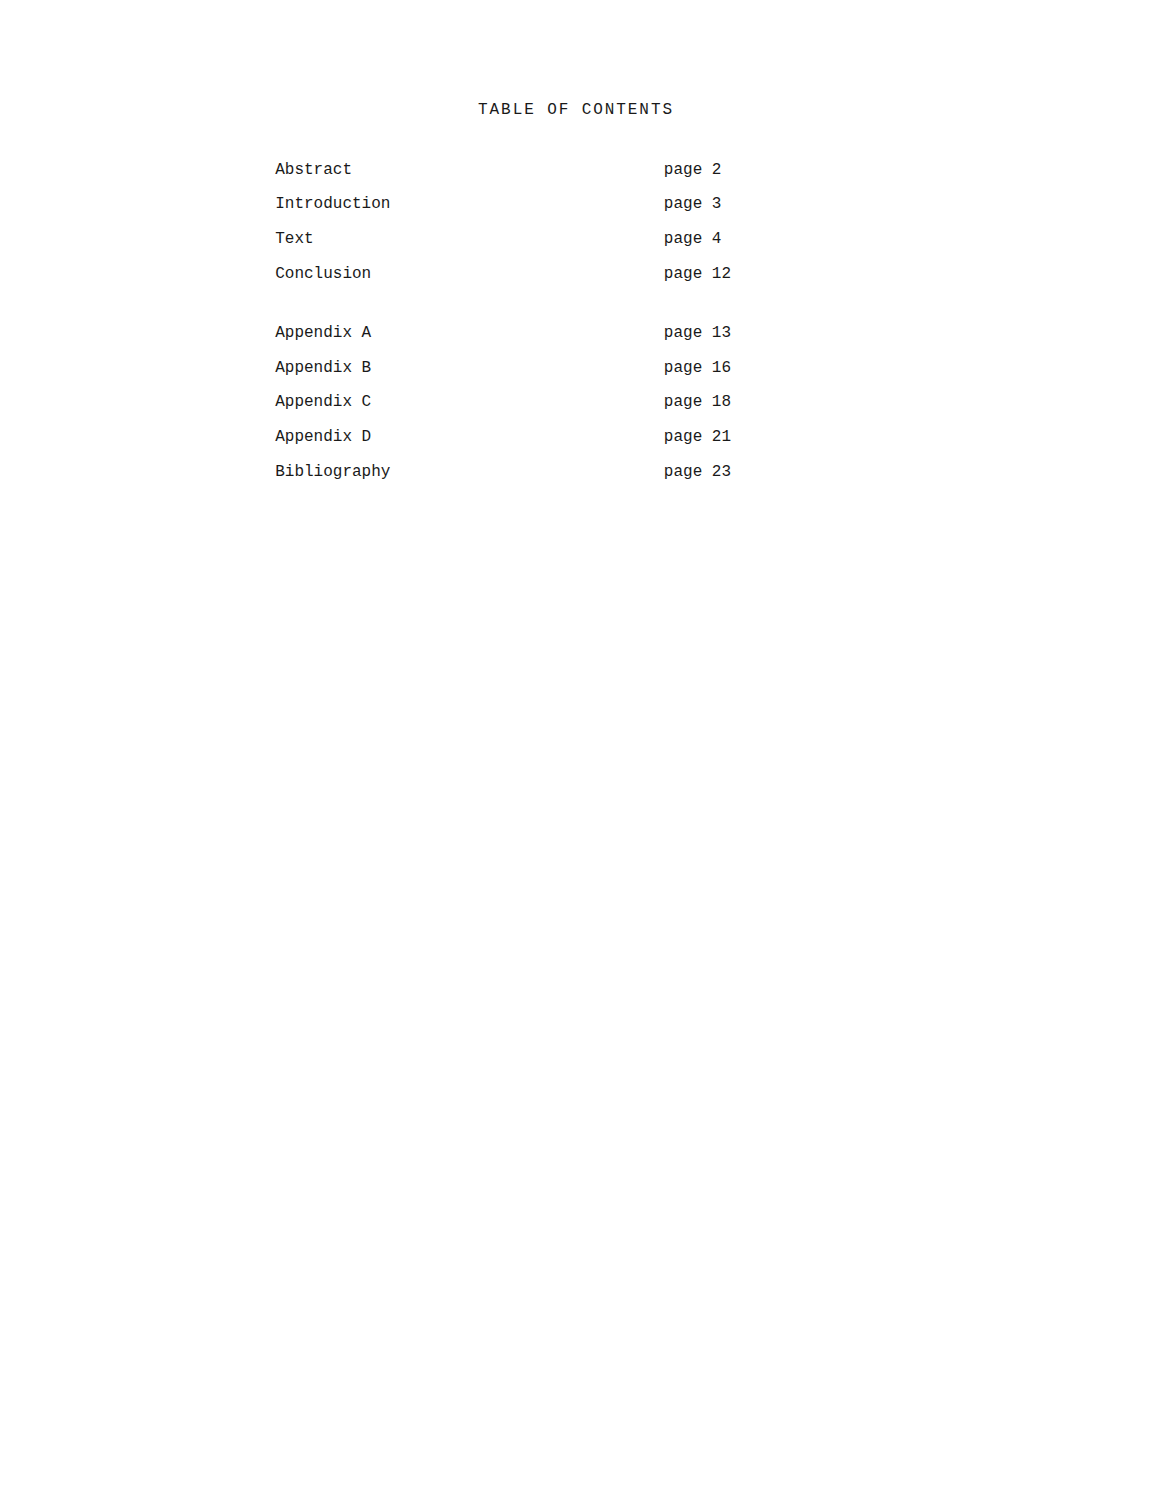TABLE OF CONTENTS
| Abstract | page 2 |
| Introduction | page 3 |
| Text | page 4 |
| Conclusion | page 12 |
| Appendix A | page 13 |
| Appendix B | page 16 |
| Appendix C | page 18 |
| Appendix D | page 21 |
| Bibliography | page 23 |